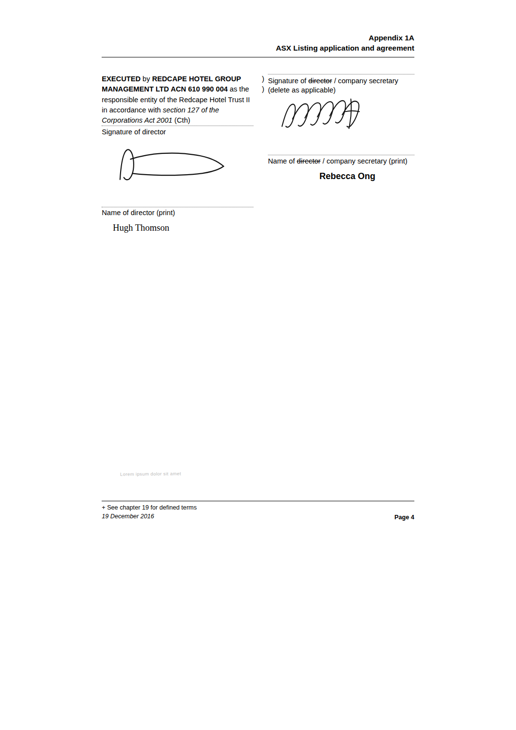Appendix 1A
ASX Listing application and agreement
EXECUTED by REDCAPE HOTEL GROUP MANAGEMENT LTD ACN 610 990 004 as the responsible entity of the Redcape Hotel Trust II in accordance with section 127 of the Corporations Act 2001 (Cth) )
)
Signature of director
Hugh Thomson
Name of director (print)
Signature of director / company secretary
(delete as applicable)
Rebecca Ong
Name of director / company secretary (print)
Lorem ipsum dolor sit amet
+ See chapter 19 for defined terms
19 December 2016
Page 4